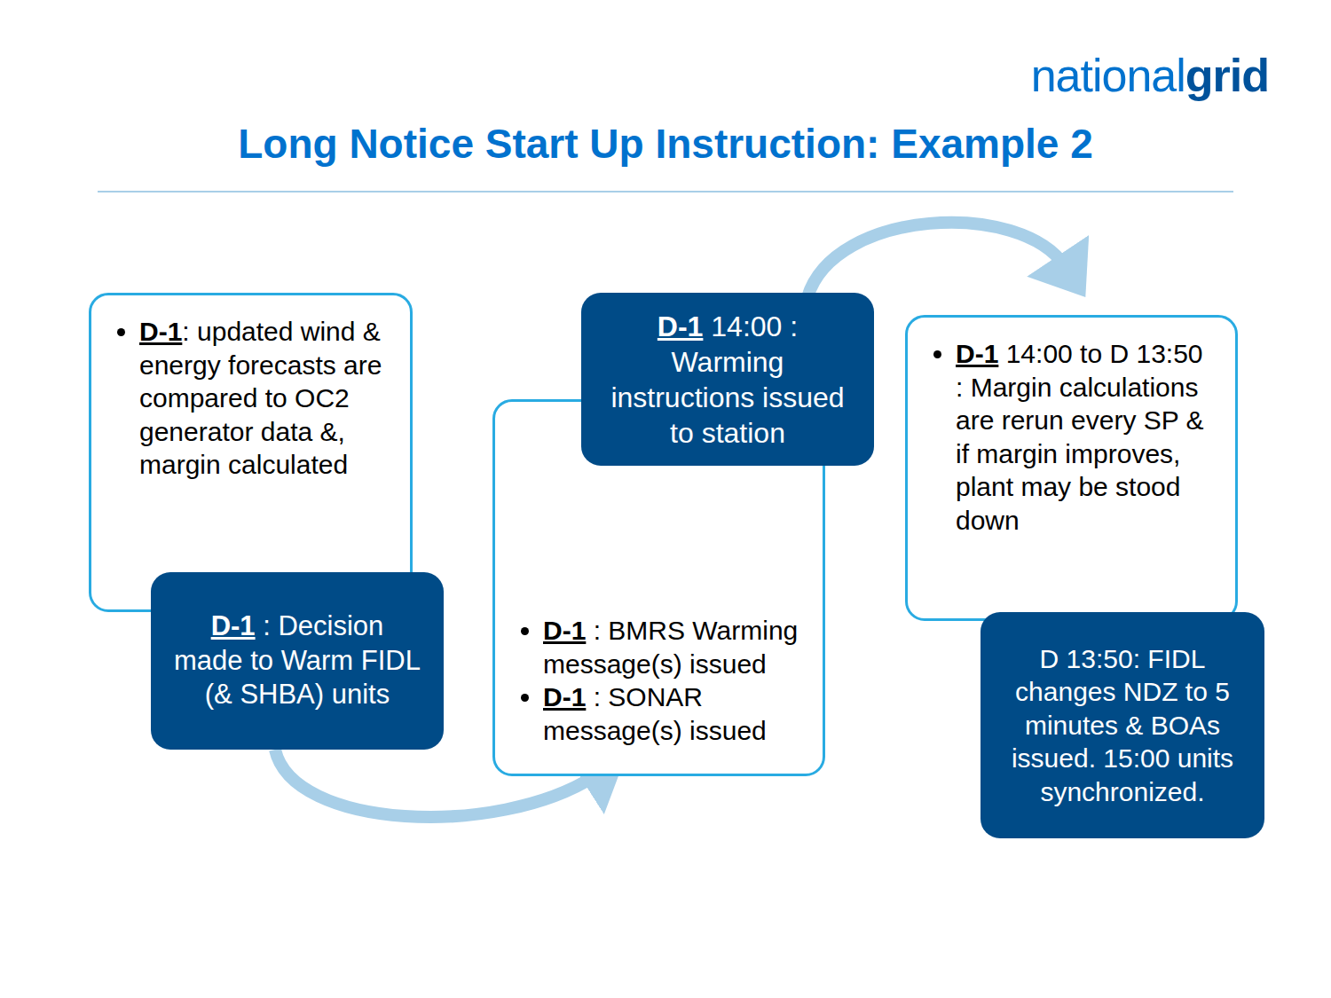nationalgrid
Long Notice Start Up Instruction: Example 2
D-1: updated wind & energy forecasts are compared to OC2 generator data &, margin calculated
D-1 : Decision made to Warm FIDL (& SHBA) units
D-1 : BMRS Warming message(s) issued
D-1 : SONAR message(s) issued
D-1 14:00 : Warming instructions issued to station
D-1 14:00 to D 13:50 : Margin calculations are rerun every SP & if margin improves, plant may be stood down
D 13:50: FIDL changes NDZ to 5 minutes & BOAs issued. 15:00 units synchronized.